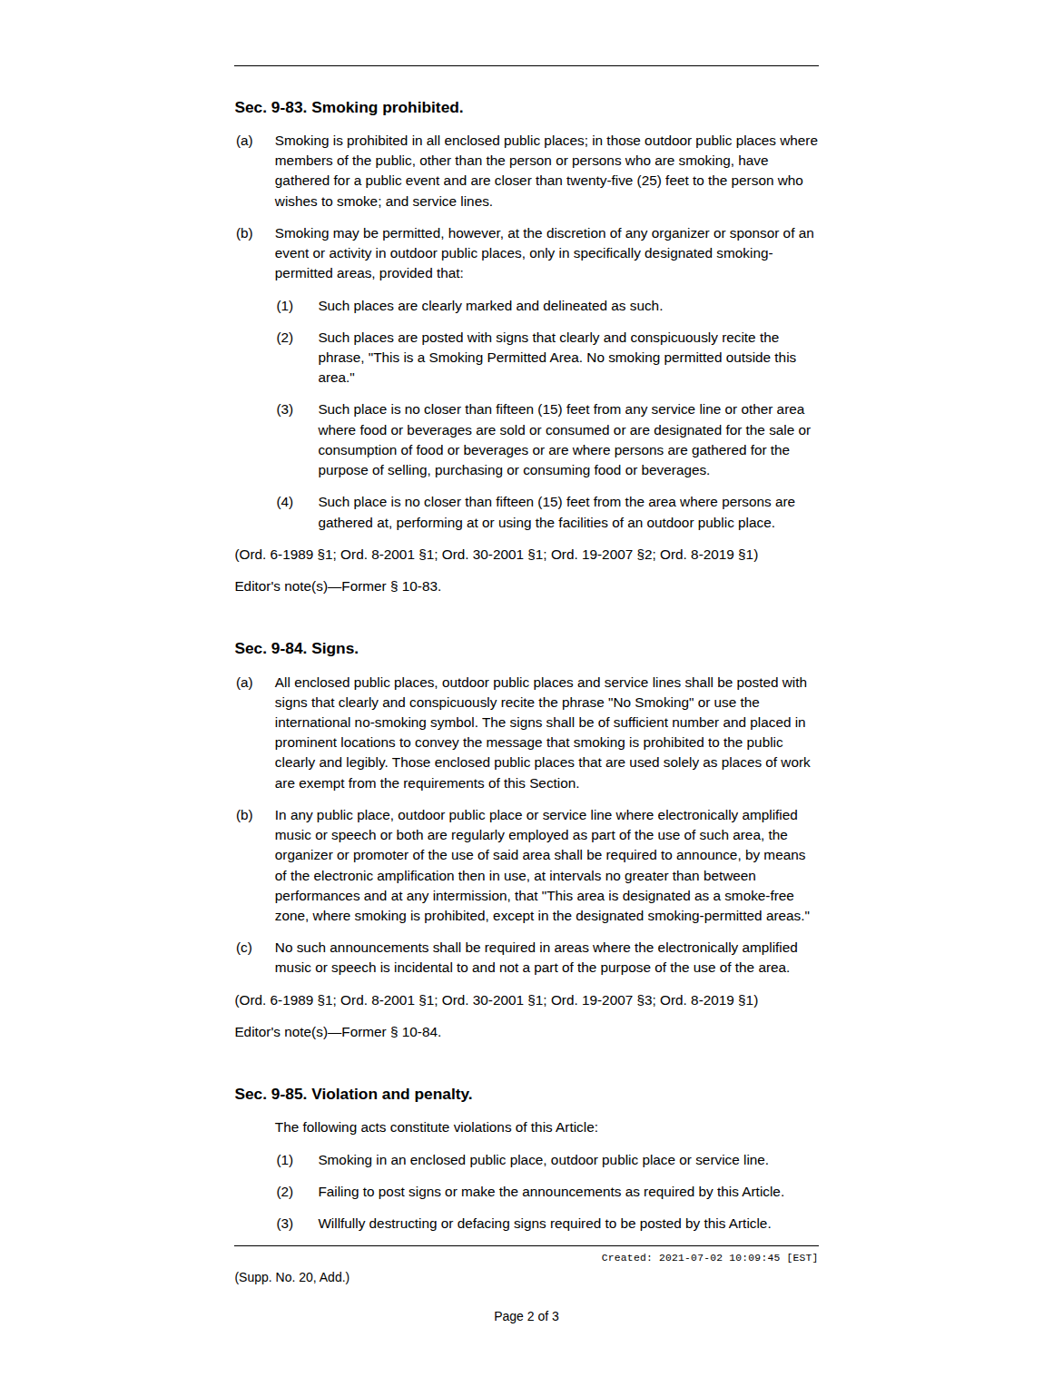Sec. 9-83. Smoking prohibited.
(a)
Smoking is prohibited in all enclosed public places; in those outdoor public places where members of the public, other than the person or persons who are smoking, have gathered for a public event and are closer than twenty-five (25) feet to the person who wishes to smoke; and service lines.
(b)
Smoking may be permitted, however, at the discretion of any organizer or sponsor of an event or activity in outdoor public places, only in specifically designated smoking-permitted areas, provided that:
(1)
Such places are clearly marked and delineated as such.
(2)
Such places are posted with signs that clearly and conspicuously recite the phrase, "This is a Smoking Permitted Area. No smoking permitted outside this area."
(3)
Such place is no closer than fifteen (15) feet from any service line or other area where food or beverages are sold or consumed or are designated for the sale or consumption of food or beverages or are where persons are gathered for the purpose of selling, purchasing or consuming food or beverages.
(4)
Such place is no closer than fifteen (15) feet from the area where persons are gathered at, performing at or using the facilities of an outdoor public place.
(Ord. 6-1989 §1; Ord. 8-2001 §1; Ord. 30-2001 §1; Ord. 19-2007 §2; Ord. 8-2019 §1)
Editor's note(s)—Former § 10-83.
Sec. 9-84. Signs.
(a)
All enclosed public places, outdoor public places and service lines shall be posted with signs that clearly and conspicuously recite the phrase "No Smoking" or use the international no-smoking symbol. The signs shall be of sufficient number and placed in prominent locations to convey the message that smoking is prohibited to the public clearly and legibly. Those enclosed public places that are used solely as places of work are exempt from the requirements of this Section.
(b)
In any public place, outdoor public place or service line where electronically amplified music or speech or both are regularly employed as part of the use of such area, the organizer or promoter of the use of said area shall be required to announce, by means of the electronic amplification then in use, at intervals no greater than between performances and at any intermission, that "This area is designated as a smoke-free zone, where smoking is prohibited, except in the designated smoking-permitted areas."
(c)
No such announcements shall be required in areas where the electronically amplified music or speech is incidental to and not a part of the purpose of the use of the area.
(Ord. 6-1989 §1; Ord. 8-2001 §1; Ord. 30-2001 §1; Ord. 19-2007 §3; Ord. 8-2019 §1)
Editor's note(s)—Former § 10-84.
Sec. 9-85. Violation and penalty.
The following acts constitute violations of this Article:
(1)
Smoking in an enclosed public place, outdoor public place or service line.
(2)
Failing to post signs or make the announcements as required by this Article.
(3)
Willfully destructing or defacing signs required to be posted by this Article.
Created: 2021-07-02 10:09:45 [EST]
(Supp. No. 20, Add.)
Page 2 of 3